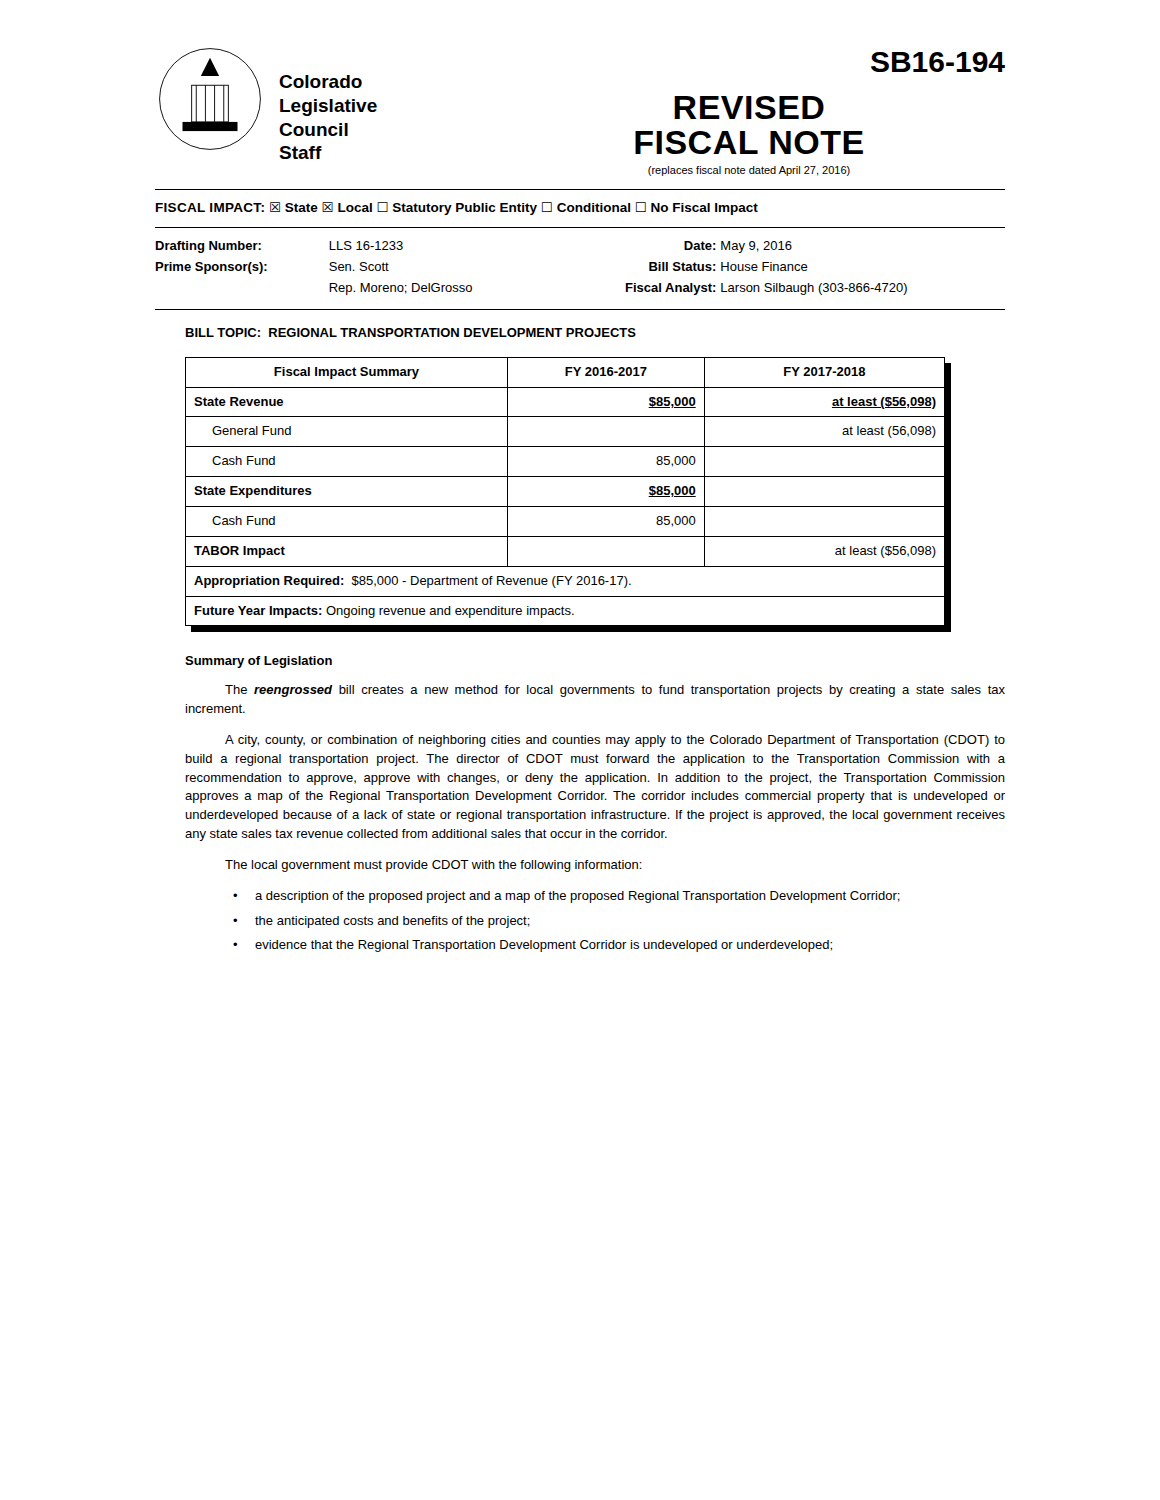Colorado
Legislative
Council
Staff
SB16-194
REVISED
FISCAL NOTE
(replaces fiscal note dated April 27, 2016)
FISCAL IMPACT: ☒ State ☒ Local ☐ Statutory Public Entity ☐ Conditional ☐ No Fiscal Impact
| Drafting Number: | LLS 16-1233 | Date: | May 9, 2016 |
| Prime Sponsor(s): | Sen. Scott | Bill Status: | House Finance |
| | Rep. Moreno; DelGrosso | Fiscal Analyst: | Larson Silbaugh (303-866-4720) |
BILL TOPIC: REGIONAL TRANSPORTATION DEVELOPMENT PROJECTS
| Fiscal Impact Summary | FY 2016-2017 | FY 2017-2018 |
| --- | --- | --- |
| State Revenue | $85,000 | at least ($56,098) |
| General Fund | | at least (56,098) |
| Cash Fund | 85,000 | |
| State Expenditures | $85,000 | |
| Cash Fund | 85,000 | |
| TABOR Impact | | at least ($56,098) |
| Appropriation Required: $85,000 - Department of Revenue (FY 2016-17). |
| Future Year Impacts: Ongoing revenue and expenditure impacts. |
Summary of Legislation
The reengrossed bill creates a new method for local governments to fund transportation projects by creating a state sales tax increment.
A city, county, or combination of neighboring cities and counties may apply to the Colorado Department of Transportation (CDOT) to build a regional transportation project. The director of CDOT must forward the application to the Transportation Commission with a recommendation to approve, approve with changes, or deny the application. In addition to the project, the Transportation Commission approves a map of the Regional Transportation Development Corridor. The corridor includes commercial property that is undeveloped or underdeveloped because of a lack of state or regional transportation infrastructure. If the project is approved, the local government receives any state sales tax revenue collected from additional sales that occur in the corridor.
The local government must provide CDOT with the following information:
a description of the proposed project and a map of the proposed Regional Transportation Development Corridor;
the anticipated costs and benefits of the project;
evidence that the Regional Transportation Development Corridor is undeveloped or underdeveloped;